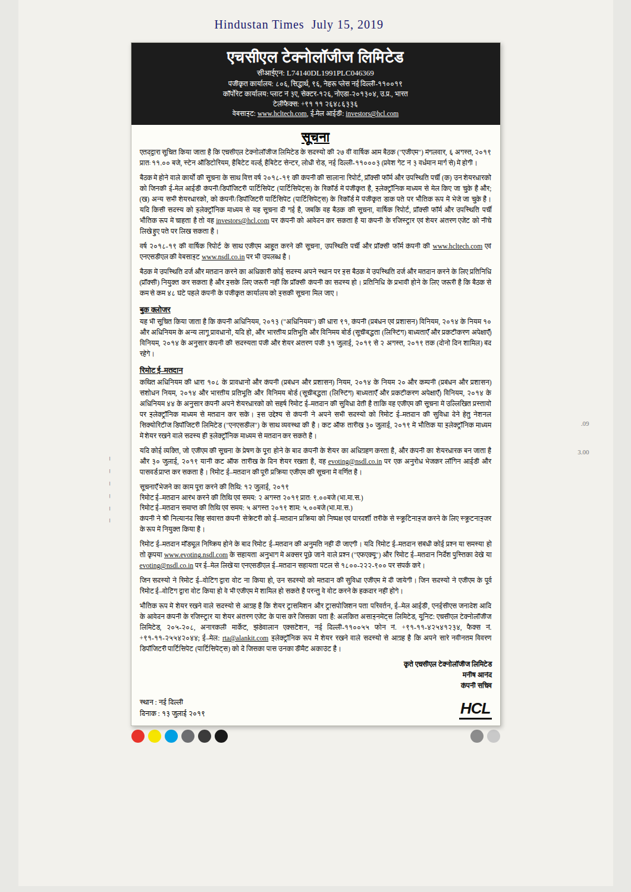Hindustan Times July 15, 2019
।
।
।
।
।
।
.09
3.00
एचसीएल टेक्नोलॉजीज लिमिटेड
सीआईएन: L74140DL1991PLC046369
पंजीकृत कार्यालय: ८०६, सिद्धार्थ, ९६, नेहरू प्लेस नई दिल्ली-११००१९
कॉर्पोरेट कार्यालय: प्लाट नं ३ए, सेक्टर-१२६, नोएडा-२०१३०४, उ.प्र., भारत
टेलीफैक्स: +९१ ११ २६४८६३३६
वेबसाइट: www.hcltech.com, ई-मेल आईडी: investors@hcl.com
सूचना
एतद्द्वारा सूचित किया जाता है कि एचसीएल टेक्नोलॉजीज लिमिटेड के सदस्यों की २७ वीं वार्षिक आम बैठक ("एजीएम") मंगलवार, ६ अगस्त, २०१९ प्रातः ११.०० बजे, स्टेन ऑडिटोरियम, हैबिटेट वर्ल्ड, हैबिटेट सेन्टर, लोधी रोड, नई दिल्ली-११०००३ (प्रवेश गेट नं ३ वर्धमान मार्ग से) में होगी।
बैठक में होने वाले कार्यों की सूचना के साथ वित्त वर्ष २०१८-१९ की कंपनी की सालाना रिपोर्ट, प्रॉक्सी फॉर्म और उपस्थिति पर्ची (क) उन शेयरधारकों को जिनकी ई-मेल आईडी कंपनी/डिपॉजिटरी पार्टिसिपेंट (पार्टिसिपेंट्स) के रिकॉर्ड में पंजीकृत हैं, इलेक्ट्रॉनिक माध्यम से मेल किए जा चुके हैं और; (ख) अन्य सभी शेयरधारकों, को कंपनी/डिपॉजिटरी पार्टिसिपेंट (पार्टिसिपेंट्स) के रिकॉर्ड में पंजीकृत डाक पते पर भौतिक रूप में भेजे जा चुके हैं। यदि किसी सदस्य को इलेक्ट्रॉनिक माध्यम से यह सूचना दी गई है, जबकि वह बैठक की सूचना, वार्षिक रिपोर्ट, प्रॉक्सी फॉर्म और उपस्थिति पर्ची भौतिक रूप में चाहता है तो वह investors@hcl.com पर कंपनी को आवेदन कर सकता है या कंपनी के रजिस्ट्रार एवं शेयर अंतरण एजेंट को नीचे लिखे हुए पते पर लिख सकता है।
वर्ष २०१८-१९ की वार्षिक रिपोर्ट के साथ एजीएम आहूत करने की सूचना, उपस्थिति पर्ची और प्रॉक्सी फॉर्म कंपनी की www.hcltech.com एवं एनएसडीएल की वेबसाइट www.nsdl.co.in पर भी उपलब्ध है।
बैठक में उपस्थिति दर्ज और मतदान करने का अधिकारी कोई सदस्य अपने स्थान पर इस बैठक में उपस्थिति दर्ज और मतदान करने के लिए प्रतिनिधि (प्रॉक्सी) नियुक्त कर सकता है और इसके लिए जरूरी नहीं कि प्रॉक्सी कंपनी का सदस्य हो। प्रतिनिधि के प्रभावी होने के लिए जरूरी है कि बैठक से कम से कम ४८ घंटे पहले कंपनी के पंजीकृत कार्यालय को इसकी सूचना मिल जाए।
बुक क्लोजर
यह भी सूचित किया जाता है कि कंपनी अधिनियम, २०१३ ("अधिनियम") की धारा ९१, कंपनी (प्रबंधन एवं प्रशासन) विनियम, २०१४ के नियम १० और अधिनियम के अन्य लागू प्रावधानों, यदि हों, और भारतीय प्रतिभूति और विनिमय बोर्ड (सूचीबद्धता (लिस्टिंग) बाध्यताएँ और प्रकटीकरण अपेक्षाएँ) विनियम, २०१४ के अनुसार कंपनी की सदस्यता पंजी और शेयर अंतरण पंजी ३१ जुलाई, २०१९ से २ अगस्त, २०१९ तक (दोनों दिन शामिल) बंद रहेंगे।
रिमोट ई–मतदान
कथित अधिनियम की धारा १०८ के प्रावधानों और कंपनी (प्रबंधन और प्रशासन) नियम, २०१४ के नियम २० और कम्पनी (प्रबंधन और प्रशासन) संशोधन नियम, २०१४ और भारतीय प्रतिभूति और विनिमय बोर्ड (सूचीबद्धता (लिस्टिंग) बाध्यताएँ और प्रकटीकरण अपेक्षाएँ) विनियम, २०१४ के अधिनियम ४४ के अनुसार कंपनी अपने शेयरधारकों को सहर्ष रिमोट ई–मतदान की सुविधा देती है ताकि वह एजीएम की सूचना में उल्लिखित प्रस्तावों पर इलेक्ट्रॉनिक माध्यम से मतदान कर सकें। इस उद्देश्य से कंपनी ने अपने सभी सदस्यों को रिमोट ई–मतदान की सुविधा देने हेतु नेशनल सिक्योरिटीज डिपॉजिटरी लिमिटेड ("एनएसडील") के साथ व्यवस्था की है। कट ऑफ तारीख ३० जुलाई, २०१९ में भौतिक या इलेक्ट्रॉनिक माध्यम में शेयर रखने वाले सदस्य ही इलेक्ट्रॉनिक माध्यम से मतदान कर सकते हैं।
यदि कोई व्यक्ति, जो एजीएम की सूचना के प्रेषण के पूरा होने के बाद कंपनी के शेयर का अधिग्रहण करता है, और कंपनी का शेयरधारक बन जाता है और ३० जुलाई, २०१९ यानी कट ऑफ तारीख के दिन शेयर रखता है, वह evoting@nsdl.co.in पर एक अनुरोध भेजकर लॉगिन आईडी और पासवर्ड प्राप्त कर सकता है। रिमोट ई–मतदान की पूरी प्रक्रिया एजीएम की सूचना में वर्णित है।
सूचनाएँ भेजने का काम पूरा करने की तिथि: १२ जुलाई, २०१९
रिमोट ई–मतदान आरंभ करने की तिथि एवं समय: २ अगस्त २०१९ प्रातः ९.००बजे (भा.मा.स.)
रिमोट ई–मतदान समाप्त की तिथि एवं समय: ५ अगस्त २०१९ शाम: ५.००बजे (भा.मा.स.)
कंपनी ने श्री नित्यानंद सिंह संवारत कंपनी सेक्रेटरी को ई–मतदान प्रक्रिया को निष्पक्ष एवं पारदर्शी तरीके से स्क्रूटिनाइज करने के लिए स्क्रूटनाइजर के रूप में नियुक्त किया है।
रिमोट ई–मतदान मॉड्यूल निष्क्रिय होने के बाद रिमोट ई–मतदान की अनुमति नहीं दी जाएगी। यदि रिमोट ई–मतदान संबंधी कोई प्रश्न या समस्या हो तो कृपया www.evoting.nsdl.com के सहायता अनुभाग में अक्सर पूछे जाने वाले प्रश्न ("एफएक्यू") और रिमोट ई–मतदान निर्देश पुस्तिका देखें या evoting@nsdl.co.in पर ई–मेल लिखें या एनएसडीएल ई–मतदान सहायता पटल से १८००-२२२-९०० पर संपर्क करें।
जिन सदस्यों ने रिमोट ई–वोटिंग द्वारा वोट ना किया हो, उन सदस्यों को मतदान की सुविधा एजीएम में दी जायेगी। जिन सदस्यों ने एजीएम के पूर्व रिमोट ई–वोटिंग द्वारा वोट किया हो वे भी एजीएम में शामिल हो सकते हैं परन्तु वे वोट करने के हकदार नहीं होंगे।
भौतिक रूप में शेयर रखने वाले सदस्यों से आग्रह है कि शेयर ट्रांसमिशन और ट्रांसपोजिशन पता परिवर्तन, ई–मेल आईडी, एनईसीएस जनादेश आदि के आवेदन कंपनी के रजिस्ट्रार या शेयर अंतरण एजेंट के पास करें जिसका पता है: अलंकित असाइनमेंट्स लिमिटेड, यूनिट: एचसीएल टेक्नोलॉजीज लिमिटेड, २०५-२०८, अनारकली मार्केट, झंडेवालान एक्सटेंशन, नई दिल्ली-११००५५ फोन नं. +९१-११-४२५४१२३४, फैक्स नं. +९१-११-२५५४२०४४; ई–मेल: rta@alankit.com इलेक्ट्रॉनिक रूप में शेयर रखने वाले सदस्यों से आग्रह है कि अपने सारे नवीनतम विवरण डिपॉजिटरी पार्टिसिपेंट (पार्टिसिपेंट्स) को दें जिसका पास उनका डीमैट अकाउंट है।
कृते एचसीएल टेक्नोलॉजीज लिमिटेड
मनीष आनंद
कंपनी सचिव
स्थान : नई दिल्ली
दिनांक : १३ जुलाई २०१९
HCL